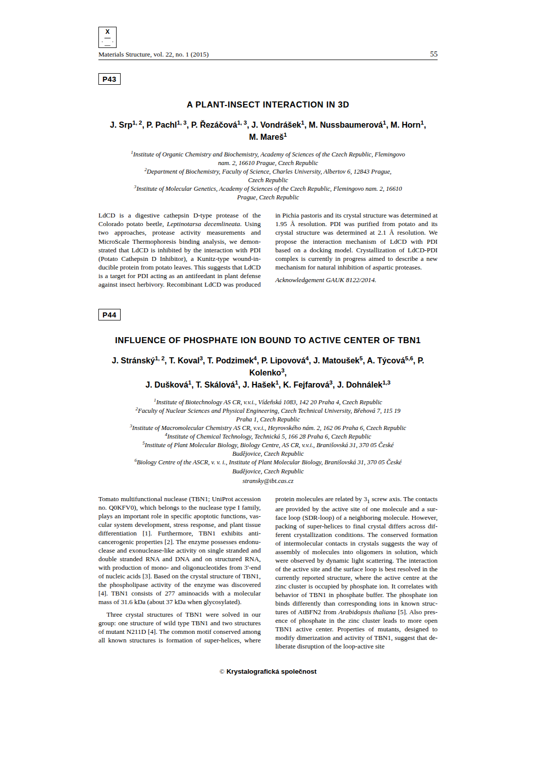X
Materials Structure, vol. 22, no. 1 (2015)
55
P43
A PLANT-INSECT INTERACTION IN 3D
J. Srp1, 2, P. Pachl1, 3, P. Řezáčová1, 3, J. Vondrášek1, M. Nussbaumerová1, M. Horn1,
M. Mareš1
1Institute of Organic Chemistry and Biochemistry, Academy of Sciences of the Czech Republic, Flemingovo
nam. 2, 16610 Prague, Czech Republic
2Department of Biochemistry, Faculty of Science, Charles University, Albertov 6, 12843 Prague,
Czech Republic
3Institute of Molecular Genetics, Academy of Sciences of the Czech Republic, Flemingovo nam. 2, 16610
Prague, Czech Republic
LdCD is a digestive cathepsin D-type protease of the Colorado potato beetle, Leptinotarsa decemlineata. Using two approaches, protease activity measurements and MicroScale Thermophoresis binding analysis, we demonstrated that LdCD is inhibited by the interaction with PDI (Potato Cathepsin D Inhibitor), a Kunitz-type wound-inducible protein from potato leaves. This suggests that LdCD is a target for PDI acting as an antifeedant in plant defense against insect herbivory. Recombinant LdCD was produced in Pichia pastoris and its crystal structure was determined at 1.95 Å resolution. PDI was purified from potato and its crystal structure was determined at 2.1 Å resolution. We propose the interaction mechanism of LdCD with PDI based on a docking model. Crystallization of LdCD-PDI complex is currently in progress aimed to describe a new mechanism for natural inhibition of aspartic proteases.
Acknowledgement GAUK 8122/2014.
P44
INFLUENCE OF PHOSPHATE ION BOUND TO ACTIVE CENTER OF TBN1
J. Stránský1, 2, T. Koval3, T. Podzimek4, P. Lipovová4, J. Matoušek5, A. Týcová5,6, P. Kolenko3,
J. Dušková1, T. Skálová1, J. Hašek1, K. Fejfarová3, J. Dohnálek1,3
1Institute of Biotechnology AS CR, v.v.i., Vídeňská 1083, 142 20 Praha 4, Czech Republic
2Faculty of Nuclear Sciences and Physical Engineering, Czech Technical University, Břehová 7, 115 19
Praha 1, Czech Republic
3Institute of Macromolecular Chemistry AS CR, v.v.i., Heyrovského nám. 2, 162 06 Praha 6, Czech Republic
4Institute of Chemical Technology, Technická 5, 166 28 Praha 6, Czech Republic
5Institute of Plant Molecular Biology, Biology Centre, AS CR, v.v.i., Branišovská 31, 370 05 České
Budějovice, Czech Republic
6Biology Centre of the ASCR, v. v. i., Institute of Plant Molecular Biology, Branišovská 31, 370 05 České
Budějovice, Czech Republic
stransky@ibt.cas.cz
Tomato multifunctional nuclease (TBN1; UniProt accession no. Q0KFV0), which belongs to the nuclease type I family, plays an important role in specific apoptotic functions, vascular system development, stress response, and plant tissue differentiation [1]. Furthermore, TBN1 exhibits anticancerogenic properties [2]. The enzyme possesses endonuclease and exonuclease-like activity on single stranded and double stranded RNA and DNA and on structured RNA, with production of mono- and oligonucleotides from 3'-end of nucleic acids [3]. Based on the crystal structure of TBN1, the phospholipase activity of the enzyme was discovered [4]. TBN1 consists of 277 aminoacids with a molecular mass of 31.6 kDa (about 37 kDa when glycosylated).
Three crystal structures of TBN1 were solved in our group: one structure of wild type TBN1 and two structures of mutant N211D [4]. The common motif conserved among all known structures is formation of super-helices, where protein molecules are related by 31 screw axis. The contacts are provided by the active site of one molecule and a surface loop (SDR-loop) of a neighboring molecule. However, packing of super-helices to final crystal differs across different crystallization conditions. The conserved formation of intermolecular contacts in crystals suggests the way of assembly of molecules into oligomers in solution, which were observed by dynamic light scattering. The interaction of the active site and the surface loop is best resolved in the currently reported structure, where the active centre at the zinc cluster is occupied by phosphate ion. It correlates with behavior of TBN1 in phosphate buffer. The phosphate ion binds differently than corresponding ions in known structures of AtBFN2 from Arabidopsis thaliana [5]. Also presence of phosphate in the zinc cluster leads to more open TBN1 active center. Properties of mutants, designed to modify dimerization and activity of TBN1, suggest that deliberate disruption of the loop-active site
© Krystalografická společnost